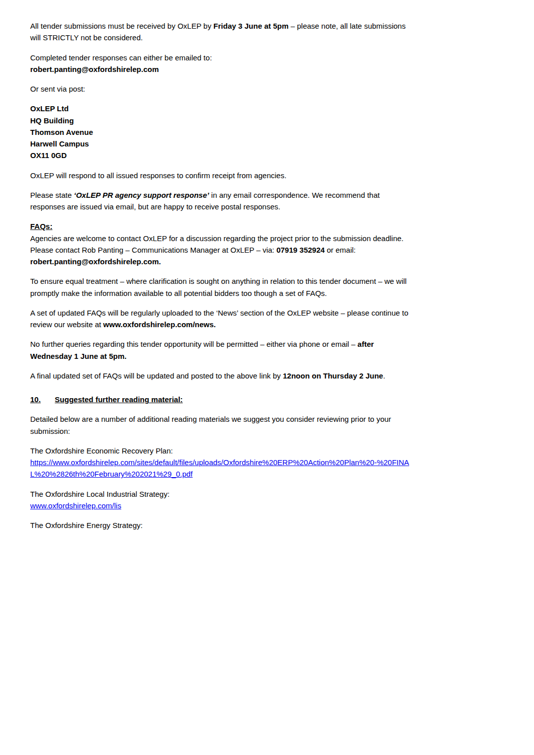All tender submissions must be received by OxLEP by Friday 3 June at 5pm – please note, all late submissions will STRICTLY not be considered.
Completed tender responses can either be emailed to:
robert.panting@oxfordshirelep.com
Or sent via post:
OxLEP Ltd
HQ Building
Thomson Avenue
Harwell Campus
OX11 0GD
OxLEP will respond to all issued responses to confirm receipt from agencies.
Please state ‘OxLEP PR agency support response’ in any email correspondence. We recommend that responses are issued via email, but are happy to receive postal responses.
FAQs:
Agencies are welcome to contact OxLEP for a discussion regarding the project prior to the submission deadline. Please contact Rob Panting – Communications Manager at OxLEP – via: 07919 352924 or email: robert.panting@oxfordshirelep.com.
To ensure equal treatment – where clarification is sought on anything in relation to this tender document – we will promptly make the information available to all potential bidders too though a set of FAQs.
A set of updated FAQs will be regularly uploaded to the ‘News’ section of the OxLEP website – please continue to review our website at www.oxfordshirelep.com/news.
No further queries regarding this tender opportunity will be permitted – either via phone or email – after Wednesday 1 June at 5pm.
A final updated set of FAQs will be updated and posted to the above link by 12noon on Thursday 2 June.
10. Suggested further reading material:
Detailed below are a number of additional reading materials we suggest you consider reviewing prior to your submission:
The Oxfordshire Economic Recovery Plan:
https://www.oxfordshirelep.com/sites/default/files/uploads/Oxfordshire%20ERP%20Action%20Plan%20-%20FINAL%20%2826th%20February%202021%29_0.pdf
The Oxfordshire Local Industrial Strategy:
www.oxfordshirelep.com/lis
The Oxfordshire Energy Strategy: